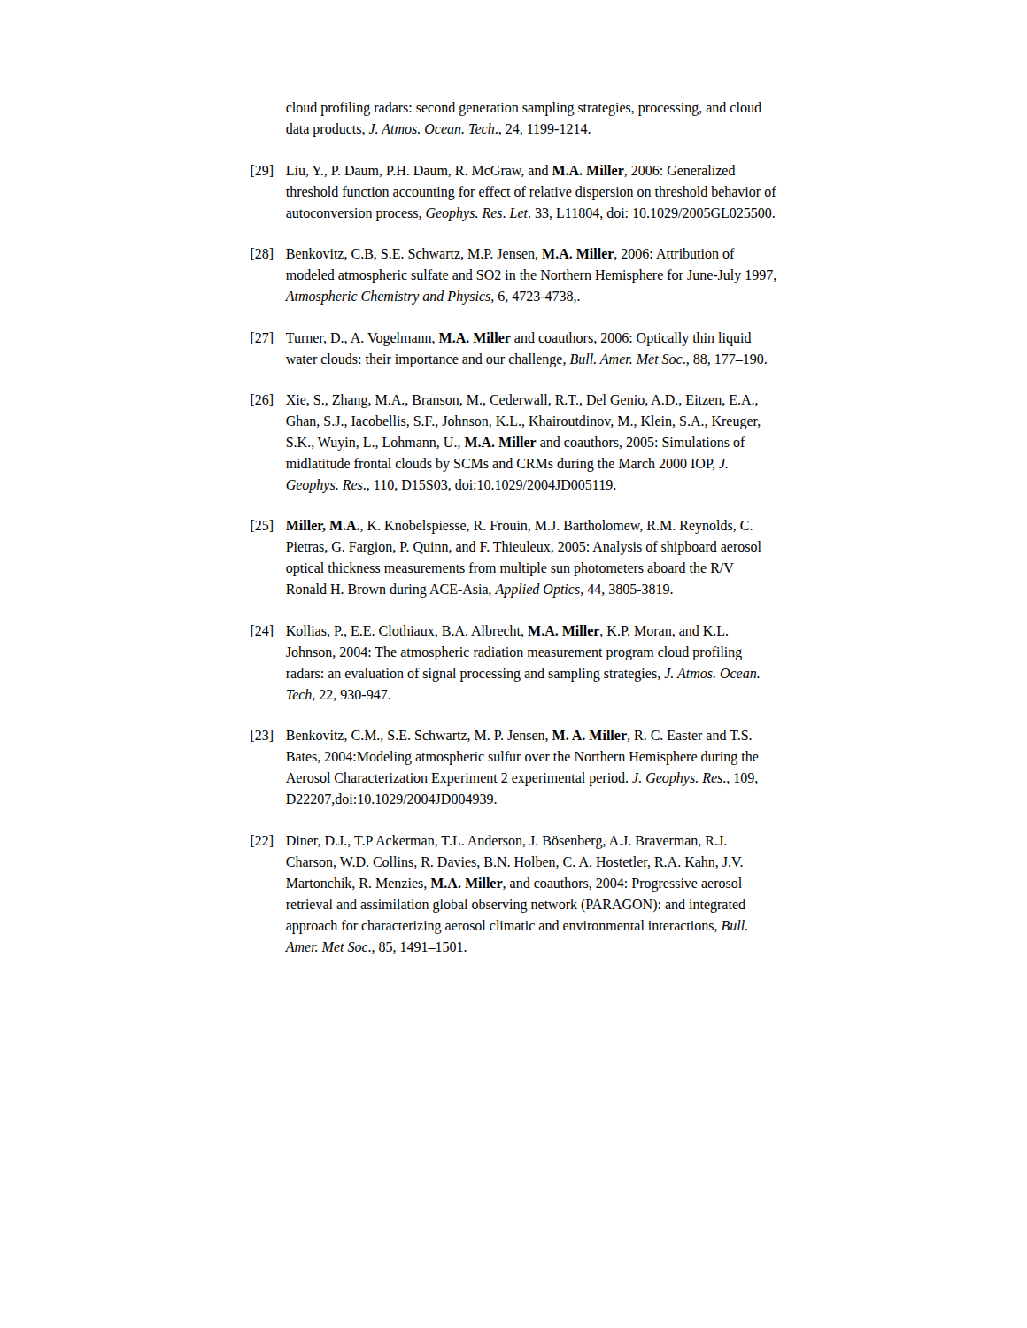cloud profiling radars: second generation sampling strategies, processing, and cloud data products, J. Atmos. Ocean. Tech., 24, 1199-1214.
[29] Liu, Y., P. Daum, P.H. Daum, R. McGraw, and M.A. Miller, 2006: Generalized threshold function accounting for effect of relative dispersion on threshold behavior of autoconversion process, Geophys. Res. Let. 33, L11804, doi: 10.1029/2005GL025500.
[28] Benkovitz, C.B, S.E. Schwartz, M.P. Jensen, M.A. Miller, 2006: Attribution of modeled atmospheric sulfate and SO2 in the Northern Hemisphere for June-July 1997, Atmospheric Chemistry and Physics, 6, 4723-4738,.
[27] Turner, D., A. Vogelmann, M.A. Miller and coauthors, 2006: Optically thin liquid water clouds: their importance and our challenge, Bull. Amer. Met Soc., 88, 177–190.
[26] Xie, S., Zhang, M.A., Branson, M., Cederwall, R.T., Del Genio, A.D., Eitzen, E.A., Ghan, S.J., Iacobellis, S.F., Johnson, K.L., Khairoutdinov, M., Klein, S.A., Kreuger, S.K., Wuyin, L., Lohmann, U., M.A. Miller and coauthors, 2005: Simulations of midlatitude frontal clouds by SCMs and CRMs during the March 2000 IOP, J. Geophys. Res., 110, D15S03, doi:10.1029/2004JD005119.
[25] Miller, M.A., K. Knobelspiesse, R. Frouin, M.J. Bartholomew, R.M. Reynolds, C. Pietras, G. Fargion, P. Quinn, and F. Thieuleux, 2005: Analysis of shipboard aerosol optical thickness measurements from multiple sun photometers aboard the R/V Ronald H. Brown during ACE-Asia, Applied Optics, 44, 3805-3819.
[24] Kollias, P., E.E. Clothiaux, B.A. Albrecht, M.A. Miller, K.P. Moran, and K.L. Johnson, 2004: The atmospheric radiation measurement program cloud profiling radars: an evaluation of signal processing and sampling strategies, J. Atmos. Ocean. Tech, 22, 930-947.
[23] Benkovitz, C.M., S.E. Schwartz, M. P. Jensen, M. A. Miller, R. C. Easter and T.S. Bates, 2004:Modeling atmospheric sulfur over the Northern Hemisphere during the Aerosol Characterization Experiment 2 experimental period. J. Geophys. Res., 109, D22207,doi:10.1029/2004JD004939.
[22] Diner, D.J., T.P Ackerman, T.L. Anderson, J. Bösenberg, A.J. Braverman, R.J. Charson, W.D. Collins, R. Davies, B.N. Holben, C. A. Hostetler, R.A. Kahn, J.V. Martonchik, R. Menzies, M.A. Miller, and coauthors, 2004: Progressive aerosol retrieval and assimilation global observing network (PARAGON): and integrated approach for characterizing aerosol climatic and environmental interactions, Bull. Amer. Met Soc., 85, 1491–1501.